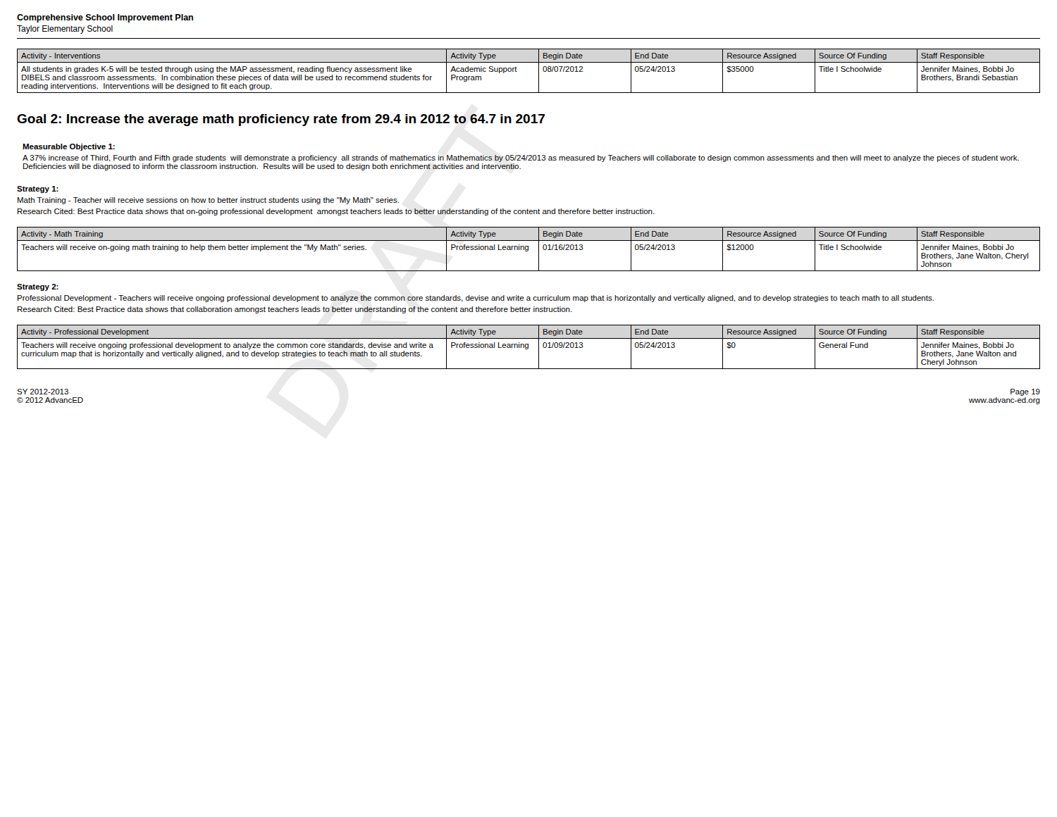DRAFT
Comprehensive School Improvement Plan
Taylor Elementary School
| Activity - Interventions | Activity Type | Begin Date | End Date | Resource Assigned | Source Of Funding | Staff Responsible |
| --- | --- | --- | --- | --- | --- | --- |
| All students in grades K-5 will be tested through using the MAP assessment, reading fluency assessment like DIBELS and classroom assessments. In combination these pieces of data will be used to recommend students for reading interventions. Interventions will be designed to fit each group. | Academic Support Program | 08/07/2012 | 05/24/2013 | $35000 | Title I Schoolwide | Jennifer Maines, Bobbi Jo Brothers, Brandi Sebastian |
Goal 2: Increase the average math proficiency rate from 29.4 in 2012 to 64.7 in 2017
Measurable Objective 1:
A 37% increase of Third, Fourth and Fifth grade students will demonstrate a proficiency all strands of mathematics in Mathematics by 05/24/2013 as measured by Teachers will collaborate to design common assessments and then will meet to analyze the pieces of student work. Deficiencies will be diagnosed to inform the classroom instruction. Results will be used to design both enrichment activities and interventio.
Strategy 1:
Math Training - Teacher will receive sessions on how to better instruct students using the "My Math" series.
Research Cited: Best Practice data shows that on-going professional development amongst teachers leads to better understanding of the content and therefore better instruction.
| Activity - Math Training | Activity Type | Begin Date | End Date | Resource Assigned | Source Of Funding | Staff Responsible |
| --- | --- | --- | --- | --- | --- | --- |
| Teachers will receive on-going math training to help them better implement the "My Math" series. | Professional Learning | 01/16/2013 | 05/24/2013 | $12000 | Title I Schoolwide | Jennifer Maines, Bobbi Jo Brothers, Jane Walton, Cheryl Johnson |
Strategy 2:
Professional Development - Teachers will receive ongoing professional development to analyze the common core standards, devise and write a curriculum map that is horizontally and vertically aligned, and to develop strategies to teach math to all students.
Research Cited: Best Practice data shows that collaboration amongst teachers leads to better understanding of the content and therefore better instruction.
| Activity - Professional Development | Activity Type | Begin Date | End Date | Resource Assigned | Source Of Funding | Staff Responsible |
| --- | --- | --- | --- | --- | --- | --- |
| Teachers will receive ongoing professional development to analyze the common core standards, devise and write a curriculum map that is horizontally and vertically aligned, and to develop strategies to teach math to all students. | Professional Learning | 01/09/2013 | 05/24/2013 | $0 | General Fund | Jennifer Maines, Bobbi Jo Brothers, Jane Walton and Cheryl Johnson |
SY 2012-2013
© 2012 AdvancED
Page 19
www.advanc-ed.org